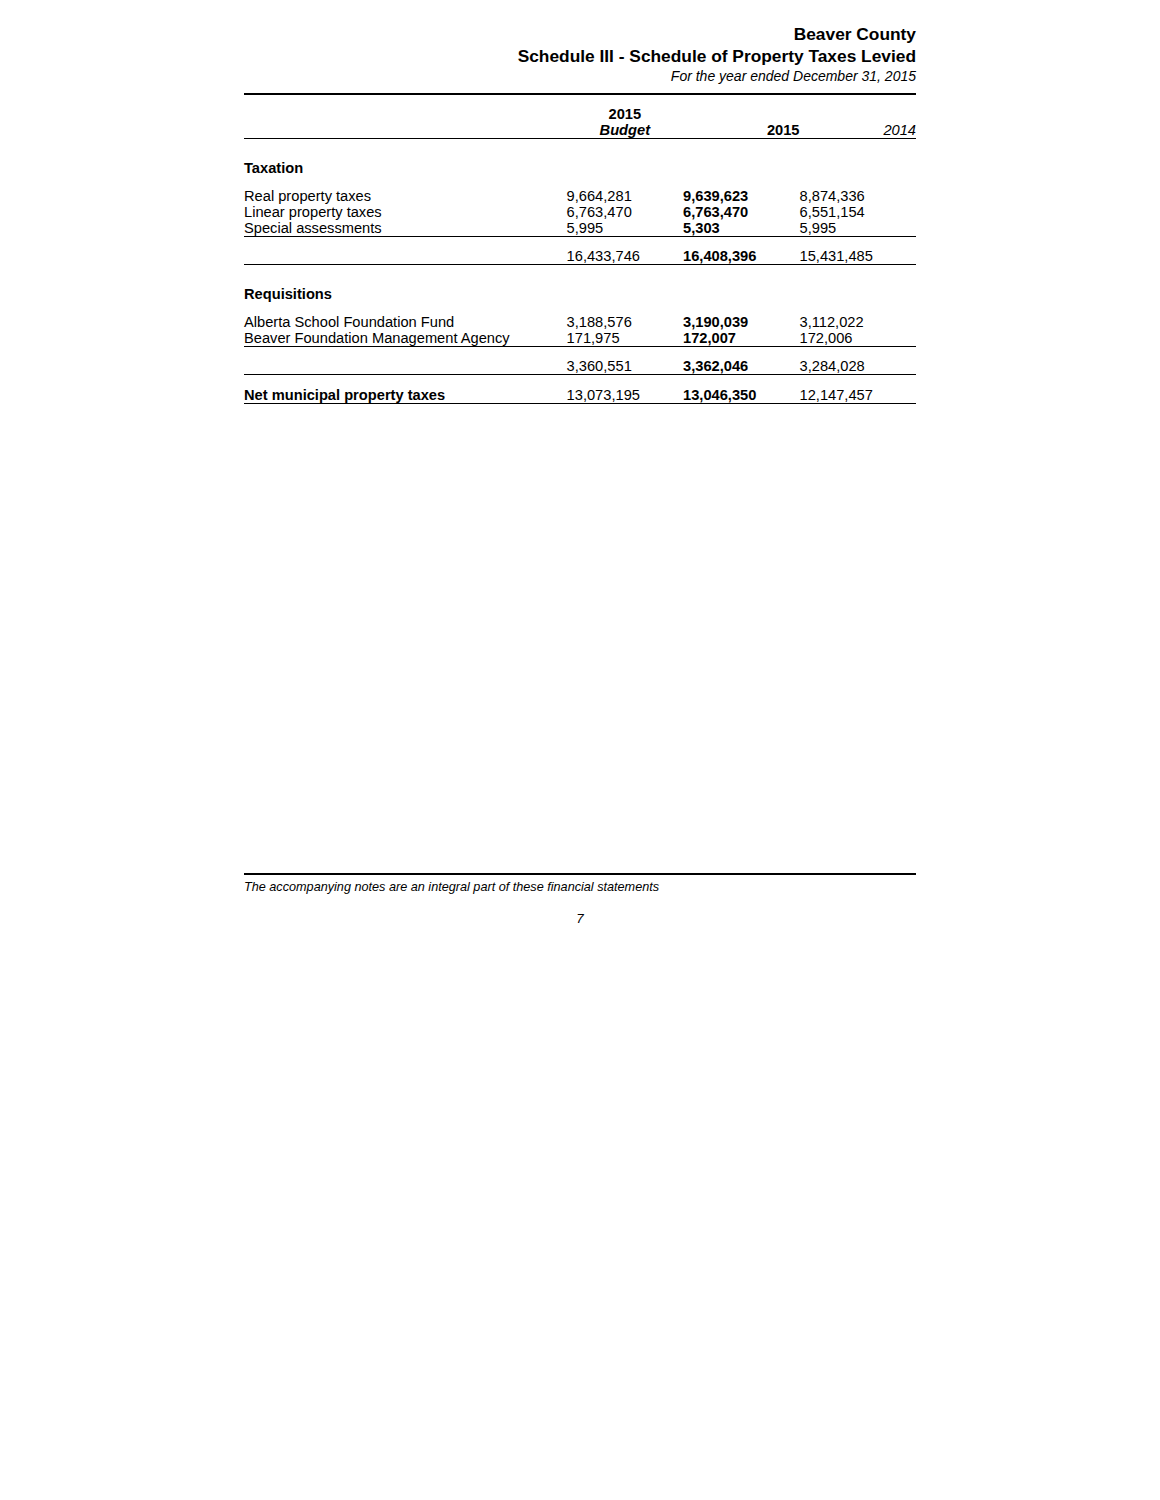Beaver County
Schedule III - Schedule of Property Taxes Levied
For the year ended December 31, 2015
| | 2015 | | |
| | Budget | 2015 | 2014 |
| Taxation | | | |
| Real property taxes | 9,664,281 | 9,639,623 | 8,874,336 |
| Linear property taxes | 6,763,470 | 6,763,470 | 6,551,154 |
| Special assessments | 5,995 | 5,303 | 5,995 |
| | 16,433,746 | 16,408,396 | 15,431,485 |
| Requisitions | | | |
| Alberta School Foundation Fund | 3,188,576 | 3,190,039 | 3,112,022 |
| Beaver Foundation Management Agency | 171,975 | 172,007 | 172,006 |
| | 3,360,551 | 3,362,046 | 3,284,028 |
| Net municipal property taxes | 13,073,195 | 13,046,350 | 12,147,457 |
The accompanying notes are an integral part of these financial statements
7